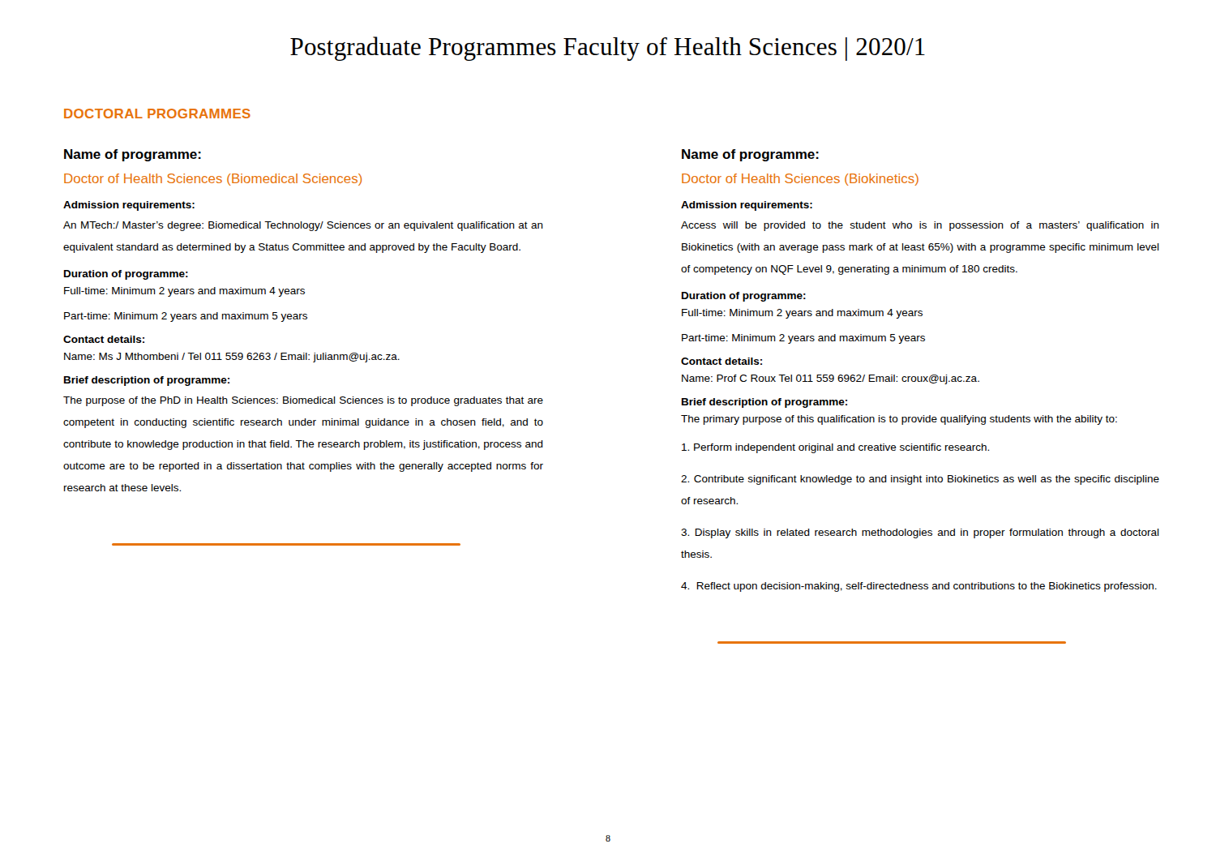Postgraduate Programmes Faculty of Health Sciences | 2020/1
DOCTORAL PROGRAMMES
Name of programme:
Doctor of Health Sciences (Biomedical Sciences)
Admission requirements:
An MTech:/ Master’s degree: Biomedical Technology/ Sciences or an equivalent qualification at an equivalent standard as determined by a Status Committee and approved by the Faculty Board.
Duration of programme:
Full-time: Minimum 2 years and maximum 4 years
Part-time: Minimum 2 years and maximum 5 years
Contact details:
Name: Ms J Mthombeni / Tel 011 559 6263 / Email: julianm@uj.ac.za.
Brief description of programme:
The purpose of the PhD in Health Sciences: Biomedical Sciences is to produce graduates that are competent in conducting scientific research under minimal guidance in a chosen field, and to contribute to knowledge production in that field. The research problem, its justification, process and outcome are to be reported in a dissertation that complies with the generally accepted norms for research at these levels.
Name of programme:
Doctor of Health Sciences (Biokinetics)
Admission requirements:
Access will be provided to the student who is in possession of a masters’ qualification in Biokinetics (with an average pass mark of at least 65%) with a programme specific minimum level of competency on NQF Level 9, generating a minimum of 180 credits.
Duration of programme:
Full-time: Minimum 2 years and maximum 4 years
Part-time: Minimum 2 years and maximum 5 years
Contact details:
Name: Prof C Roux Tel 011 559 6962/ Email: croux@uj.ac.za.
Brief description of programme:
The primary purpose of this qualification is to provide qualifying students with the ability to:
1. Perform independent original and creative scientific research.
2. Contribute significant knowledge to and insight into Biokinetics as well as the specific discipline of research.
3. Display skills in related research methodologies and in proper formulation through a doctoral thesis.
4. Reflect upon decision-making, self-directedness and contributions to the Biokinetics profession.
8